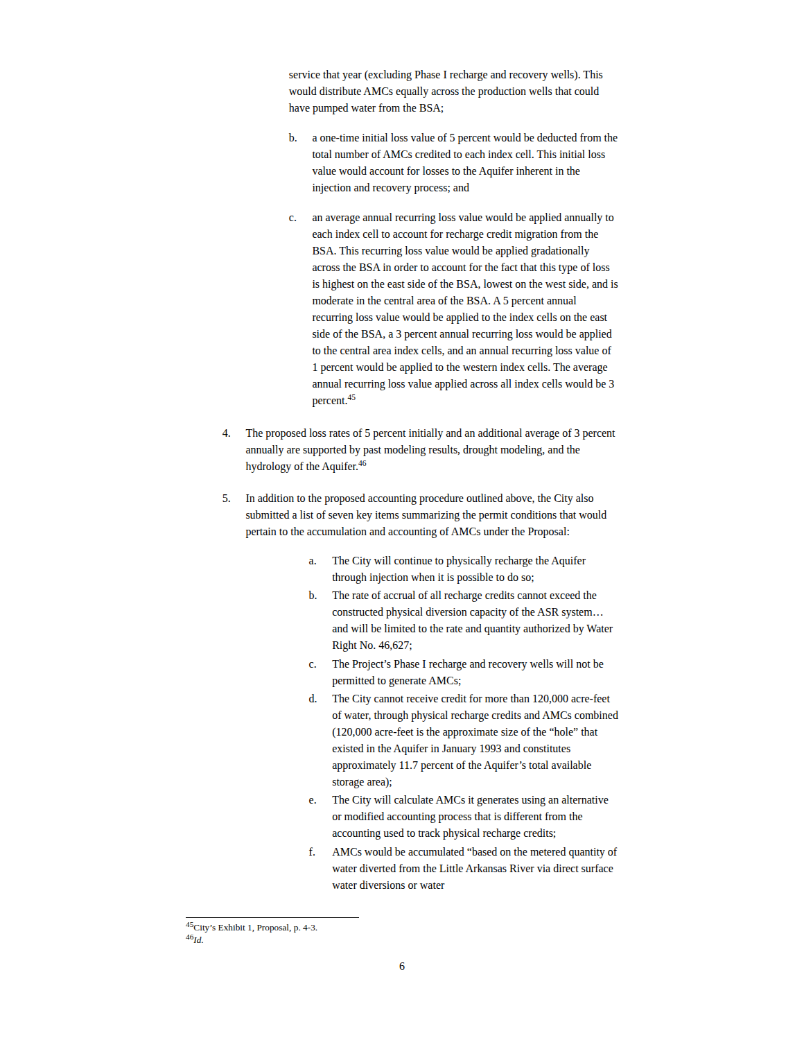service that year (excluding Phase I recharge and recovery wells). This would distribute AMCs equally across the production wells that could have pumped water from the BSA;
b. a one-time initial loss value of 5 percent would be deducted from the total number of AMCs credited to each index cell. This initial loss value would account for losses to the Aquifer inherent in the injection and recovery process; and
c. an average annual recurring loss value would be applied annually to each index cell to account for recharge credit migration from the BSA. This recurring loss value would be applied gradationally across the BSA in order to account for the fact that this type of loss is highest on the east side of the BSA, lowest on the west side, and is moderate in the central area of the BSA. A 5 percent annual recurring loss value would be applied to the index cells on the east side of the BSA, a 3 percent annual recurring loss would be applied to the central area index cells, and an annual recurring loss value of 1 percent would be applied to the western index cells. The average annual recurring loss value applied across all index cells would be 3 percent.45
4. The proposed loss rates of 5 percent initially and an additional average of 3 percent annually are supported by past modeling results, drought modeling, and the hydrology of the Aquifer.46
5. In addition to the proposed accounting procedure outlined above, the City also submitted a list of seven key items summarizing the permit conditions that would pertain to the accumulation and accounting of AMCs under the Proposal:
a. The City will continue to physically recharge the Aquifer through injection when it is possible to do so;
b. The rate of accrual of all recharge credits cannot exceed the constructed physical diversion capacity of the ASR system…and will be limited to the rate and quantity authorized by Water Right No. 46,627;
c. The Project’s Phase I recharge and recovery wells will not be permitted to generate AMCs;
d. The City cannot receive credit for more than 120,000 acre-feet of water, through physical recharge credits and AMCs combined (120,000 acre-feet is the approximate size of the “hole” that existed in the Aquifer in January 1993 and constitutes approximately 11.7 percent of the Aquifer’s total available storage area);
e. The City will calculate AMCs it generates using an alternative or modified accounting process that is different from the accounting used to track physical recharge credits;
f. AMCs would be accumulated “based on the metered quantity of water diverted from the Little Arkansas River via direct surface water diversions or water
45City’s Exhibit 1, Proposal, p. 4-3.
46Id.
6